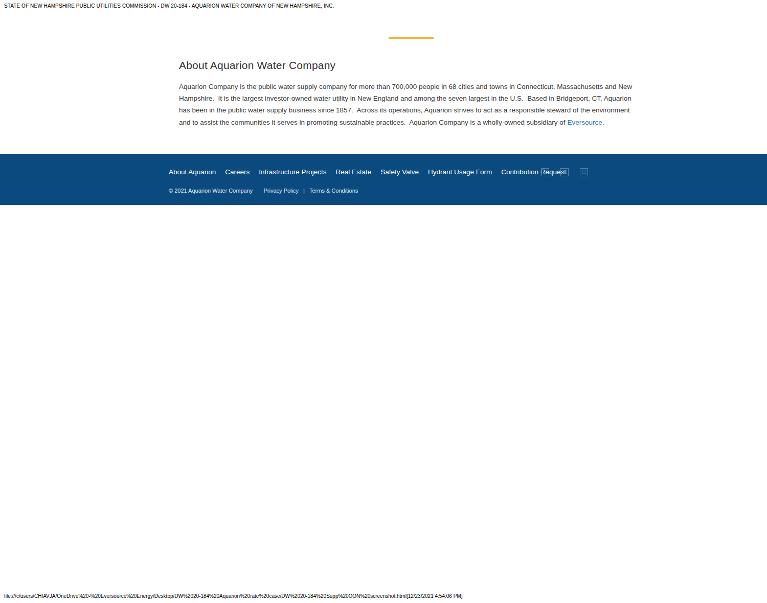STATE OF NEW HAMPSHIRE PUBLIC UTILITIES COMMISSION - DW 20-184 - AQUARION WATER COMPANY OF NEW HAMPSHIRE, INC.
About Aquarion Water Company
Aquarion Company is the public water supply company for more than 700,000 people in 68 cities and towns in Connecticut, Massachusetts and New Hampshire. It is the largest investor-owned water utility in New England and among the seven largest in the U.S. Based in Bridgeport, CT, Aquarion has been in the public water supply business since 1857. Across its operations, Aquarion strives to act as a responsible steward of the environment and to assist the communities it serves in promoting sustainable practices. Aquarion Company is a wholly-owned subsidiary of Eversource.
About Aquarion Careers Infrastructure Projects Real Estate Safety Valve Hydrant Usage Form Contribution Request
☐☐☐
© 2021 Aquarion Water Company Privacy Policy | Terms & Conditions
file:///c/users/CHIAVJA/OneDrive%20-%20Eversource%20Energy/Desktop/DW%2020-184%20Aquarion%20rate%20case/DW%2020-184%20Supp%20OON%20screenshot.html[12/23/2021 4:54:06 PM]